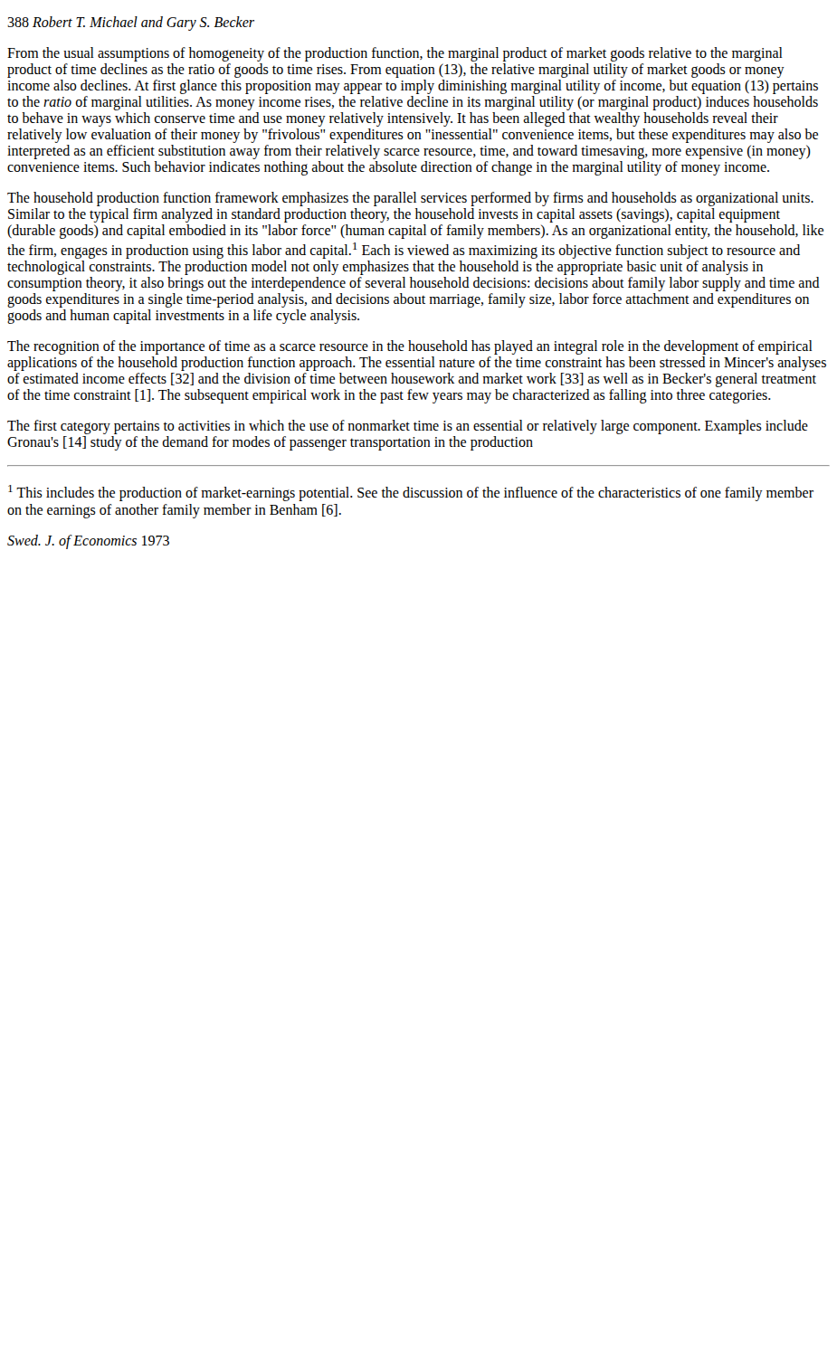388 Robert T. Michael and Gary S. Becker
From the usual assumptions of homogeneity of the production function, the marginal product of market goods relative to the marginal product of time declines as the ratio of goods to time rises. From equation (13), the relative marginal utility of market goods or money income also declines. At first glance this proposition may appear to imply diminishing marginal utility of income, but equation (13) pertains to the ratio of marginal utilities. As money income rises, the relative decline in its marginal utility (or marginal product) induces households to behave in ways which conserve time and use money relatively intensively. It has been alleged that wealthy households reveal their relatively low evaluation of their money by "frivolous" expenditures on "inessential" convenience items, but these expenditures may also be interpreted as an efficient substitution away from their relatively scarce resource, time, and toward timesaving, more expensive (in money) convenience items. Such behavior indicates nothing about the absolute direction of change in the marginal utility of money income.
The household production function framework emphasizes the parallel services performed by firms and households as organizational units. Similar to the typical firm analyzed in standard production theory, the household invests in capital assets (savings), capital equipment (durable goods) and capital embodied in its "labor force" (human capital of family members). As an organizational entity, the household, like the firm, engages in production using this labor and capital.1 Each is viewed as maximizing its objective function subject to resource and technological constraints. The production model not only emphasizes that the household is the appropriate basic unit of analysis in consumption theory, it also brings out the interdependence of several household decisions: decisions about family labor supply and time and goods expenditures in a single time-period analysis, and decisions about marriage, family size, labor force attachment and expenditures on goods and human capital investments in a life cycle analysis.
The recognition of the importance of time as a scarce resource in the household has played an integral role in the development of empirical applications of the household production function approach. The essential nature of the time constraint has been stressed in Mincer's analyses of estimated income effects [32] and the division of time between housework and market work [33] as well as in Becker's general treatment of the time constraint [1]. The subsequent empirical work in the past few years may be characterized as falling into three categories.
The first category pertains to activities in which the use of nonmarket time is an essential or relatively large component. Examples include Gronau's [14] study of the demand for modes of passenger transportation in the production
1 This includes the production of market-earnings potential. See the discussion of the influence of the characteristics of one family member on the earnings of another family member in Benham [6].
Swed. J. of Economics 1973